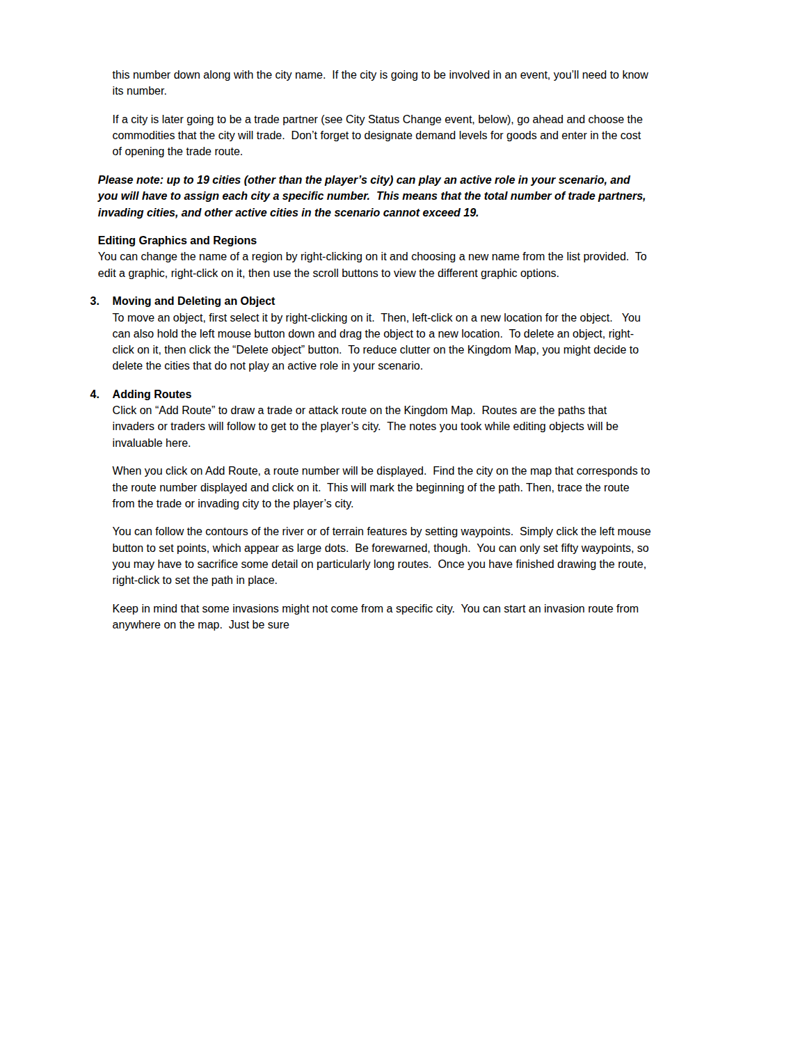this number down along with the city name. If the city is going to be involved in an event, you’ll need to know its number.
If a city is later going to be a trade partner (see City Status Change event, below), go ahead and choose the commodities that the city will trade. Don’t forget to designate demand levels for goods and enter in the cost of opening the trade route.
Please note: up to 19 cities (other than the player’s city) can play an active role in your scenario, and you will have to assign each city a specific number. This means that the total number of trade partners, invading cities, and other active cities in the scenario cannot exceed 19.
Editing Graphics and Regions
You can change the name of a region by right-clicking on it and choosing a new name from the list provided. To edit a graphic, right-click on it, then use the scroll buttons to view the different graphic options.
3. Moving and Deleting an Object
To move an object, first select it by right-clicking on it. Then, left-click on a new location for the object. You can also hold the left mouse button down and drag the object to a new location. To delete an object, right-click on it, then click the “Delete object” button. To reduce clutter on the Kingdom Map, you might decide to delete the cities that do not play an active role in your scenario.
4. Adding Routes
Click on “Add Route” to draw a trade or attack route on the Kingdom Map. Routes are the paths that invaders or traders will follow to get to the player’s city. The notes you took while editing objects will be invaluable here.
When you click on Add Route, a route number will be displayed. Find the city on the map that corresponds to the route number displayed and click on it. This will mark the beginning of the path. Then, trace the route from the trade or invading city to the player’s city.
You can follow the contours of the river or of terrain features by setting waypoints. Simply click the left mouse button to set points, which appear as large dots. Be forewarned, though. You can only set fifty waypoints, so you may have to sacrifice some detail on particularly long routes. Once you have finished drawing the route, right-click to set the path in place.
Keep in mind that some invasions might not come from a specific city. You can start an invasion route from anywhere on the map. Just be sure